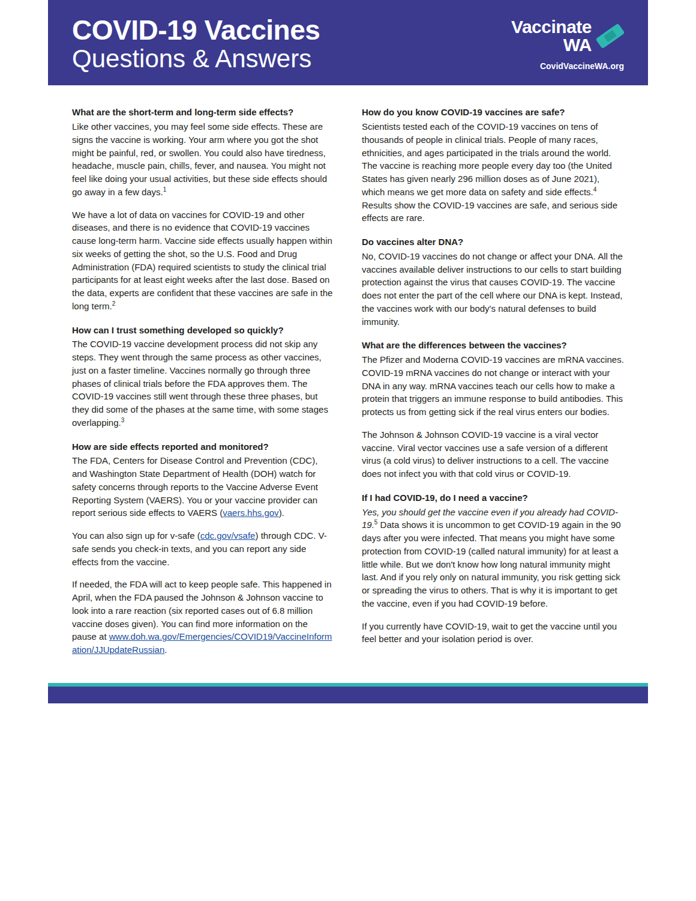COVID-19 Vaccines
Questions & Answers
Vaccinate
WA
CovidVaccineWA.org
What are the short-term and long-term side effects?
Like other vaccines, you may feel some side effects. These are signs the vaccine is working. Your arm where you got the shot might be painful, red, or swollen. You could also have tiredness, headache, muscle pain, chills, fever, and nausea. You might not feel like doing your usual activities, but these side effects should go away in a few days.1
We have a lot of data on vaccines for COVID-19 and other diseases, and there is no evidence that COVID-19 vaccines cause long-term harm. Vaccine side effects usually happen within six weeks of getting the shot, so the U.S. Food and Drug Administration (FDA) required scientists to study the clinical trial participants for at least eight weeks after the last dose. Based on the data, experts are confident that these vaccines are safe in the long term.2
How can I trust something developed so quickly?
The COVID-19 vaccine development process did not skip any steps. They went through the same process as other vaccines, just on a faster timeline. Vaccines normally go through three phases of clinical trials before the FDA approves them. The COVID-19 vaccines still went through these three phases, but they did some of the phases at the same time, with some stages overlapping.3
How are side effects reported and monitored?
The FDA, Centers for Disease Control and Prevention (CDC), and Washington State Department of Health (DOH) watch for safety concerns through reports to the Vaccine Adverse Event Reporting System (VAERS). You or your vaccine provider can report serious side effects to VAERS (vaers.hhs.gov).
You can also sign up for v-safe (cdc.gov/vsafe) through CDC. V-safe sends you check-in texts, and you can report any side effects from the vaccine.
If needed, the FDA will act to keep people safe. This happened in April, when the FDA paused the Johnson & Johnson vaccine to look into a rare reaction (six reported cases out of 6.8 million vaccine doses given). You can find more information on the pause at www.doh.wa.gov/Emergencies/COVID19/VaccineInformation/JJUpdateRussian.
How do you know COVID-19 vaccines are safe?
Scientists tested each of the COVID-19 vaccines on tens of thousands of people in clinical trials. People of many races, ethnicities, and ages participated in the trials around the world. The vaccine is reaching more people every day too (the United States has given nearly 296 million doses as of June 2021), which means we get more data on safety and side effects.4 Results show the COVID-19 vaccines are safe, and serious side effects are rare.
Do vaccines alter DNA?
No, COVID-19 vaccines do not change or affect your DNA. All the vaccines available deliver instructions to our cells to start building protection against the virus that causes COVID-19. The vaccine does not enter the part of the cell where our DNA is kept. Instead, the vaccines work with our body's natural defenses to build immunity.
What are the differences between the vaccines?
The Pfizer and Moderna COVID-19 vaccines are mRNA vaccines. COVID-19 mRNA vaccines do not change or interact with your DNA in any way. mRNA vaccines teach our cells how to make a protein that triggers an immune response to build antibodies. This protects us from getting sick if the real virus enters our bodies.
The Johnson & Johnson COVID-19 vaccine is a viral vector vaccine. Viral vector vaccines use a safe version of a different virus (a cold virus) to deliver instructions to a cell. The vaccine does not infect you with that cold virus or COVID-19.
If I had COVID-19, do I need a vaccine?
Yes, you should get the vaccine even if you already had COVID-19.5 Data shows it is uncommon to get COVID-19 again in the 90 days after you were infected. That means you might have some protection from COVID-19 (called natural immunity) for at least a little while. But we don't know how long natural immunity might last. And if you rely only on natural immunity, you risk getting sick or spreading the virus to others. That is why it is important to get the vaccine, even if you had COVID-19 before.
If you currently have COVID-19, wait to get the vaccine until you feel better and your isolation period is over.